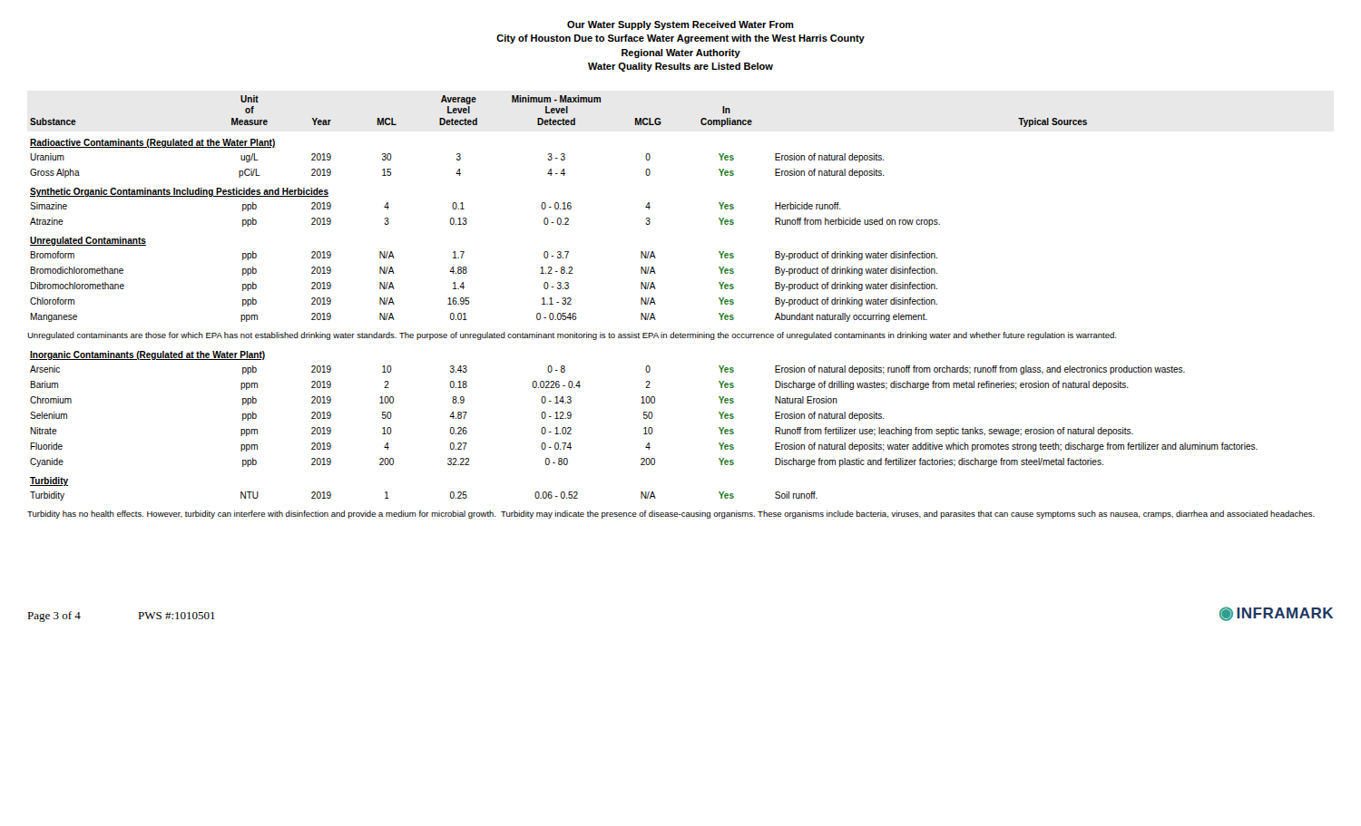Our Water Supply System Received Water From
City of Houston Due to Surface Water Agreement with the West Harris County
Regional Water Authority
Water Quality Results are Listed Below
| Substance | Unit of Measure | Year | MCL | Average Level Detected | Minimum - Maximum Level Detected | MCLG | In Compliance | Typical Sources |
| --- | --- | --- | --- | --- | --- | --- | --- | --- |
| Radioactive Contaminants (Regulated at the Water Plant) |
| Uranium | ug/L | 2019 | 30 | 3 | 3 - 3 | 0 | Yes | Erosion of natural deposits. |
| Gross Alpha | pCi/L | 2019 | 15 | 4 | 4 - 4 | 0 | Yes | Erosion of natural deposits. |
| Synthetic Organic Contaminants Including Pesticides and Herbicides |
| Simazine | ppb | 2019 | 4 | 0.1 | 0 - 0.16 | 4 | Yes | Herbicide runoff. |
| Atrazine | ppb | 2019 | 3 | 0.13 | 0 - 0.2 | 3 | Yes | Runoff from herbicide used on row crops. |
| Unregulated Contaminants |
| Bromoform | ppb | 2019 | N/A | 1.7 | 0 - 3.7 | N/A | Yes | By-product of drinking water disinfection. |
| Bromodichloromethane | ppb | 2019 | N/A | 4.88 | 1.2 - 8.2 | N/A | Yes | By-product of drinking water disinfection. |
| Dibromochloromethane | ppb | 2019 | N/A | 1.4 | 0 - 3.3 | N/A | Yes | By-product of drinking water disinfection. |
| Chloroform | ppb | 2019 | N/A | 16.95 | 1.1 - 32 | N/A | Yes | By-product of drinking water disinfection. |
| Manganese | ppm | 2019 | N/A | 0.01 | 0 - 0.0546 | N/A | Yes | Abundant naturally occurring element. |
Unregulated contaminants are those for which EPA has not established drinking water standards. The purpose of unregulated contaminant monitoring is to assist EPA in determining the occurrence of unregulated contaminants in drinking water and whether future regulation is warranted.
| Inorganic Contaminants (Regulated at the Water Plant) |
| Arsenic | ppb | 2019 | 10 | 3.43 | 0 - 8 | 0 | Yes | Erosion of natural deposits; runoff from orchards; runoff from glass, and electronics production wastes. |
| Barium | ppm | 2019 | 2 | 0.18 | 0.0226 - 0.4 | 2 | Yes | Discharge of drilling wastes; discharge from metal refineries; erosion of natural deposits. |
| Chromium | ppb | 2019 | 100 | 8.9 | 0 - 14.3 | 100 | Yes | Natural Erosion |
| Selenium | ppb | 2019 | 50 | 4.87 | 0 - 12.9 | 50 | Yes | Erosion of natural deposits. |
| Nitrate | ppm | 2019 | 10 | 0.26 | 0 - 1.02 | 10 | Yes | Runoff from fertilizer use; leaching from septic tanks, sewage; erosion of natural deposits. |
| Fluoride | ppm | 2019 | 4 | 0.27 | 0 - 0.74 | 4 | Yes | Erosion of natural deposits; water additive which promotes strong teeth; discharge from fertilizer and aluminum factories. |
| Cyanide | ppb | 2019 | 200 | 32.22 | 0 - 80 | 200 | Yes | Discharge from plastic and fertilizer factories; discharge from steel/metal factories. |
| Turbidity |
| Turbidity | NTU | 2019 | 1 | 0.25 | 0.06 - 0.52 | N/A | Yes | Soil runoff. |
Turbidity has no health effects. However, turbidity can interfere with disinfection and provide a medium for microbial growth. Turbidity may indicate the presence of disease-causing organisms. These organisms include bacteria, viruses, and parasites that can cause symptoms such as nausea, cramps, diarrhea and associated headaches.
Page 3 of 4 PWS #:1010501
◉INFRAMARK